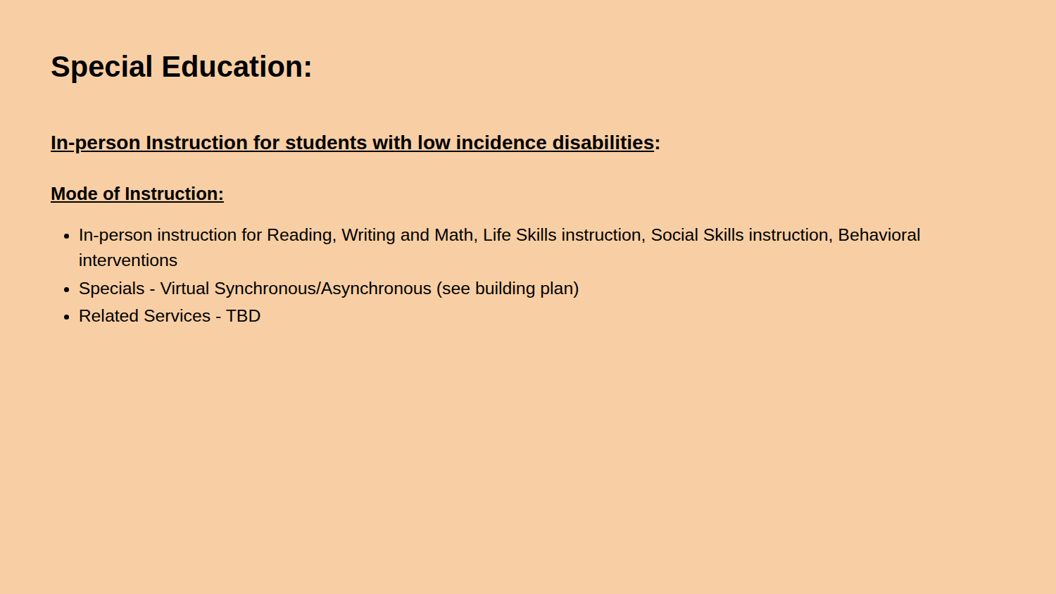Special Education:
In-person Instruction for students with low incidence disabilities:
Mode of Instruction:
In-person instruction for Reading, Writing and Math, Life Skills instruction, Social Skills instruction, Behavioral interventions
Specials - Virtual Synchronous/Asynchronous (see building plan)
Related Services - TBD